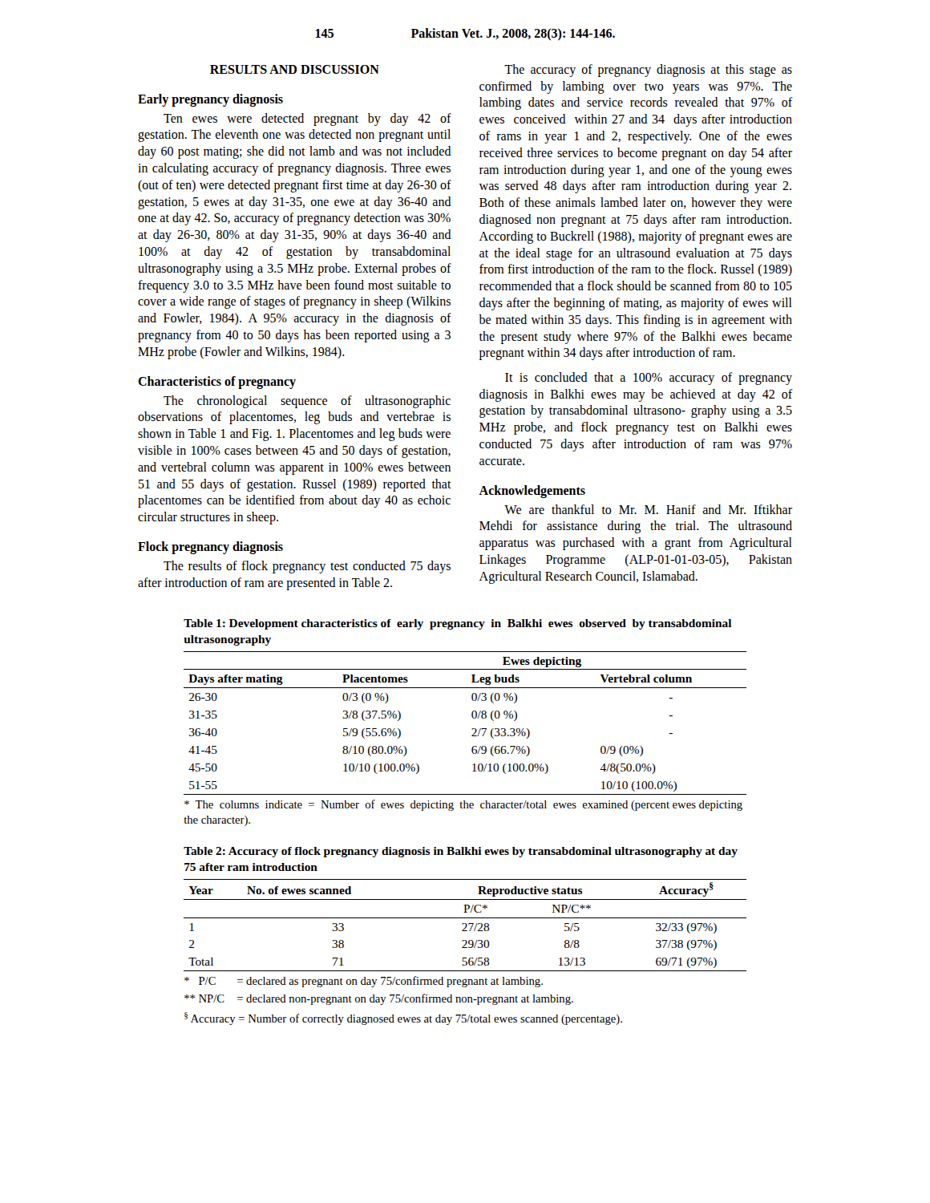145 Pakistan Vet. J., 2008, 28(3): 144-146.
RESULTS AND DISCUSSION
Early pregnancy diagnosis
Ten ewes were detected pregnant by day 42 of gestation. The eleventh one was detected non pregnant until day 60 post mating; she did not lamb and was not included in calculating accuracy of pregnancy diagnosis. Three ewes (out of ten) were detected pregnant first time at day 26-30 of gestation, 5 ewes at day 31-35, one ewe at day 36-40 and one at day 42. So, accuracy of pregnancy detection was 30% at day 26-30, 80% at day 31-35, 90% at days 36-40 and 100% at day 42 of gestation by transabdominal ultrasonography using a 3.5 MHz probe. External probes of frequency 3.0 to 3.5 MHz have been found most suitable to cover a wide range of stages of pregnancy in sheep (Wilkins and Fowler, 1984). A 95% accuracy in the diagnosis of pregnancy from 40 to 50 days has been reported using a 3 MHz probe (Fowler and Wilkins, 1984).
Characteristics of pregnancy
The chronological sequence of ultrasonographic observations of placentomes, leg buds and vertebrae is shown in Table 1 and Fig. 1. Placentomes and leg buds were visible in 100% cases between 45 and 50 days of gestation, and vertebral column was apparent in 100% ewes between 51 and 55 days of gestation. Russel (1989) reported that placentomes can be identified from about day 40 as echoic circular structures in sheep.
Flock pregnancy diagnosis
The results of flock pregnancy test conducted 75 days after introduction of ram are presented in Table 2.
The accuracy of pregnancy diagnosis at this stage as confirmed by lambing over two years was 97%. The lambing dates and service records revealed that 97% of ewes conceived within 27 and 34 days after introduction of rams in year 1 and 2, respectively. One of the ewes received three services to become pregnant on day 54 after ram introduction during year 1, and one of the young ewes was served 48 days after ram introduction during year 2. Both of these animals lambed later on, however they were diagnosed non pregnant at 75 days after ram introduction. According to Buckrell (1988), majority of pregnant ewes are at the ideal stage for an ultrasound evaluation at 75 days from first introduction of the ram to the flock. Russel (1989) recommended that a flock should be scanned from 80 to 105 days after the beginning of mating, as majority of ewes will be mated within 35 days. This finding is in agreement with the present study where 97% of the Balkhi ewes became pregnant within 34 days after introduction of ram.
It is concluded that a 100% accuracy of pregnancy diagnosis in Balkhi ewes may be achieved at day 42 of gestation by transabdominal ultrasono- graphy using a 3.5 MHz probe, and flock pregnancy test on Balkhi ewes conducted 75 days after introduction of ram was 97% accurate.
Acknowledgements
We are thankful to Mr. M. Hanif and Mr. Iftikhar Mehdi for assistance during the trial. The ultrasound apparatus was purchased with a grant from Agricultural Linkages Programme (ALP-01-01-03-05), Pakistan Agricultural Research Council, Islamabad.
Table 1: Development characteristics of early pregnancy in Balkhi ewes observed by transabdominal ultrasonography
| | Ewes depicting |
| Days after mating | Placentomes | Leg buds | Vertebral column |
| 26-30 | 0/3 (0 %) | 0/3 (0 %) | - |
| 31-35 | 3/8 (37.5%) | 0/8 (0 %) | - |
| 36-40 | 5/9 (55.6%) | 2/7 (33.3%) | - |
| 41-45 | 8/10 (80.0%) | 6/9 (66.7%) | 0/9 (0%) |
| 45-50 | 10/10 (100.0%) | 10/10 (100.0%) | 4/8(50.0%) |
| 51-55 | | | 10/10 (100.0%) |
* The columns indicate = Number of ewes depicting the character/total ewes examined (percent ewes depicting the character).
Table 2: Accuracy of flock pregnancy diagnosis in Balkhi ewes by transabdominal ultrasonography at day 75 after ram introduction
| Year | No. of ewes scanned | Reproductive status | Accuracy § |
| --- | --- | --- | --- |
| | | P/C* | NP/C** | |
| 1 | 33 | 27/28 | 5/5 | 32/33 (97%) |
| 2 | 38 | 29/30 | 8/8 | 37/38 (97%) |
| Total | 71 | 56/58 | 13/13 | 69/71 (97%) |
* P/C= declared as pregnant on day 75/confirmed pregnant at lambing.
** NP/C= declared non-pregnant on day 75/confirmed non-pregnant at lambing.
§ Accuracy = Number of correctly diagnosed ewes at day 75/total ewes scanned (percentage).